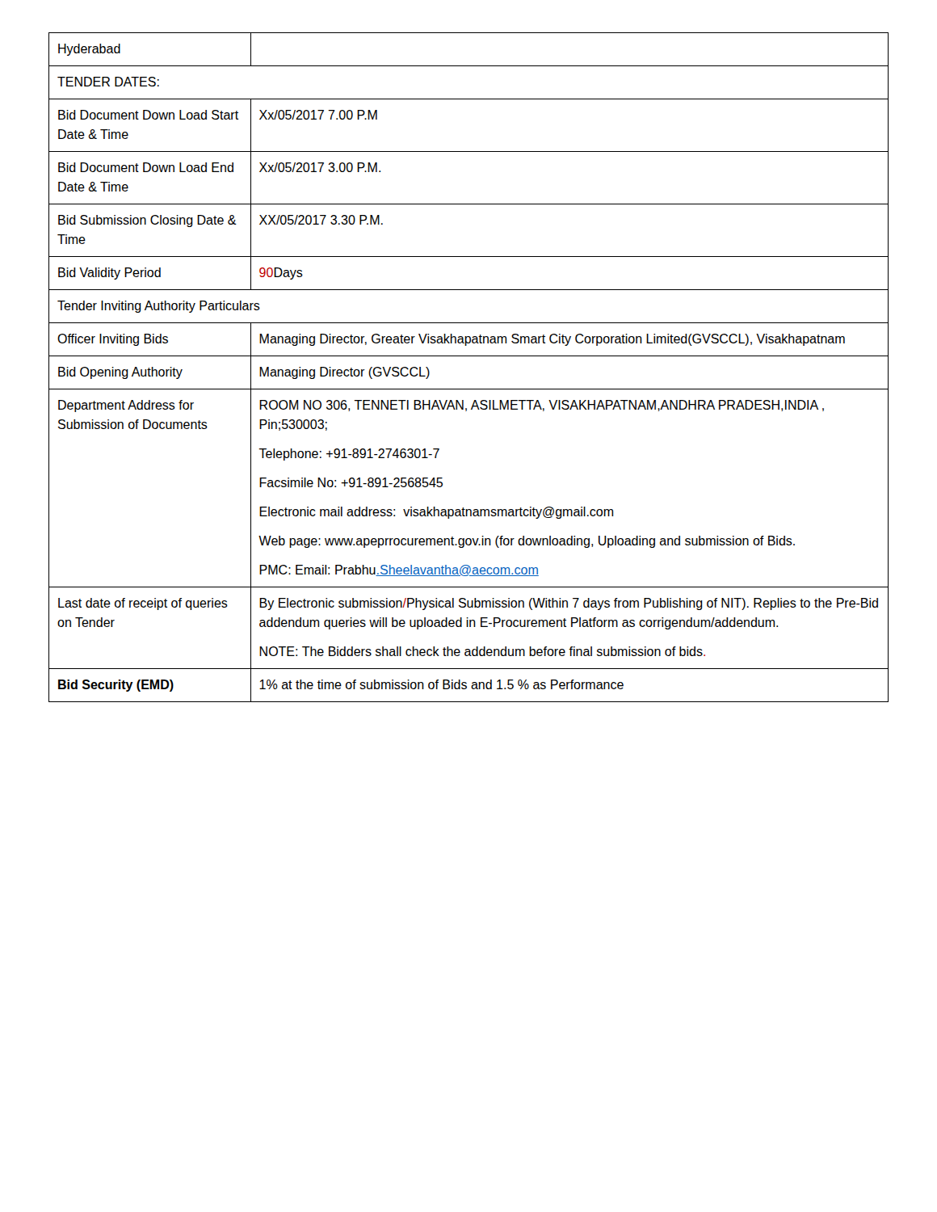| Hyderabad | |
| TENDER DATES: |
| Bid Document Down Load Start Date & Time | Xx/05/2017 7.00 P.M |
| Bid Document Down Load End Date & Time | Xx/05/2017 3.00 P.M. |
| Bid Submission Closing Date & Time | XX/05/2017 3.30 P.M. |
| Bid Validity Period | 90 Days |
| Tender Inviting Authority Particulars |
| Officer Inviting Bids | Managing Director, Greater Visakhapatnam Smart City Corporation Limited(GVSCCL), Visakhapatnam |
| Bid Opening Authority | Managing Director (GVSCCL) |
| Department Address for Submission of Documents | ROOM NO 306, TENNETI BHAVAN, ASILMETTA, VISAKHAPATNAM,ANDHRA PRADESH,INDIA , Pin;530003; Telephone: +91-891-2746301-7 Facsimile No: +91-891-2568545 Electronic mail address: visakhapatnamsmartcity@gmail.com Web page: www.apeprrocurement.gov.in (for downloading, Uploading and submission of Bids. PMC: Email: Prabhu .Sheelavantha@aecom.com |
| Last date of receipt of queries on Tender | By Electronic submission / Physical Submission (Within 7 days from Publishing of NIT). Replies to the Pre-Bid addendum queries will be uploaded in E-Procurement Platform as corrigendum/addendum. NOTE: The Bidders shall check the addendum before final submission of bids . |
| Bid Security (EMD) | 1% at the time of submission of Bids and 1.5 % as Performance |